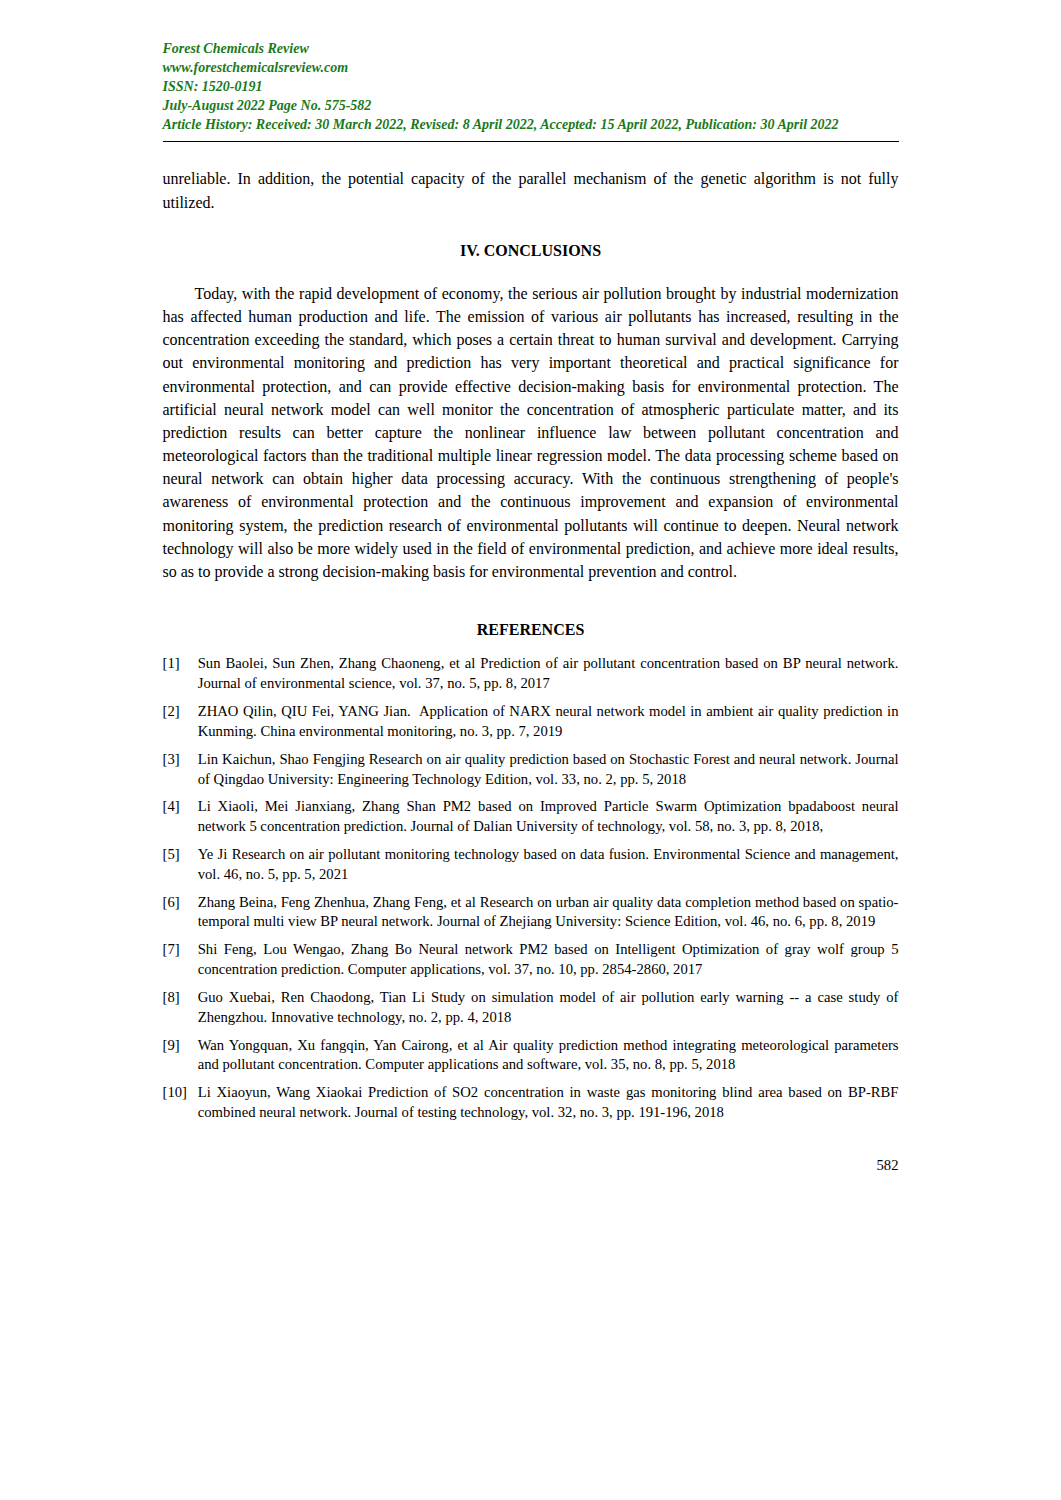Forest Chemicals Review
www.forestchemicalsreview.com
ISSN: 1520-0191
July-August 2022 Page No. 575-582
Article History: Received: 30 March 2022, Revised: 8 April 2022, Accepted: 15 April 2022, Publication: 30 April 2022
unreliable. In addition, the potential capacity of the parallel mechanism of the genetic algorithm is not fully utilized.
IV. CONCLUSIONS
Today, with the rapid development of economy, the serious air pollution brought by industrial modernization has affected human production and life. The emission of various air pollutants has increased, resulting in the concentration exceeding the standard, which poses a certain threat to human survival and development. Carrying out environmental monitoring and prediction has very important theoretical and practical significance for environmental protection, and can provide effective decision-making basis for environmental protection. The artificial neural network model can well monitor the concentration of atmospheric particulate matter, and its prediction results can better capture the nonlinear influence law between pollutant concentration and meteorological factors than the traditional multiple linear regression model. The data processing scheme based on neural network can obtain higher data processing accuracy. With the continuous strengthening of people's awareness of environmental protection and the continuous improvement and expansion of environmental monitoring system, the prediction research of environmental pollutants will continue to deepen. Neural network technology will also be more widely used in the field of environmental prediction, and achieve more ideal results, so as to provide a strong decision-making basis for environmental prevention and control.
REFERENCES
[1] Sun Baolei, Sun Zhen, Zhang Chaoneng, et al Prediction of air pollutant concentration based on BP neural network. Journal of environmental science, vol. 37, no. 5, pp. 8, 2017
[2] ZHAO Qilin, QIU Fei, YANG Jian. Application of NARX neural network model in ambient air quality prediction in Kunming. China environmental monitoring, no. 3, pp. 7, 2019
[3] Lin Kaichun, Shao Fengjing Research on air quality prediction based on Stochastic Forest and neural network. Journal of Qingdao University: Engineering Technology Edition, vol. 33, no. 2, pp. 5, 2018
[4] Li Xiaoli, Mei Jianxiang, Zhang Shan PM2 based on Improved Particle Swarm Optimization bpadaboost neural network 5 concentration prediction. Journal of Dalian University of technology, vol. 58, no. 3, pp. 8, 2018,
[5] Ye Ji Research on air pollutant monitoring technology based on data fusion. Environmental Science and management, vol. 46, no. 5, pp. 5, 2021
[6] Zhang Beina, Feng Zhenhua, Zhang Feng, et al Research on urban air quality data completion method based on spatio-temporal multi view BP neural network. Journal of Zhejiang University: Science Edition, vol. 46, no. 6, pp. 8, 2019
[7] Shi Feng, Lou Wengao, Zhang Bo Neural network PM2 based on Intelligent Optimization of gray wolf group 5 concentration prediction. Computer applications, vol. 37, no. 10, pp. 2854-2860, 2017
[8] Guo Xuebai, Ren Chaodong, Tian Li Study on simulation model of air pollution early warning -- a case study of Zhengzhou. Innovative technology, no. 2, pp. 4, 2018
[9] Wan Yongquan, Xu fangqin, Yan Cairong, et al Air quality prediction method integrating meteorological parameters and pollutant concentration. Computer applications and software, vol. 35, no. 8, pp. 5, 2018
[10] Li Xiaoyun, Wang Xiaokai Prediction of SO2 concentration in waste gas monitoring blind area based on BP-RBF combined neural network. Journal of testing technology, vol. 32, no. 3, pp. 191-196, 2018
582